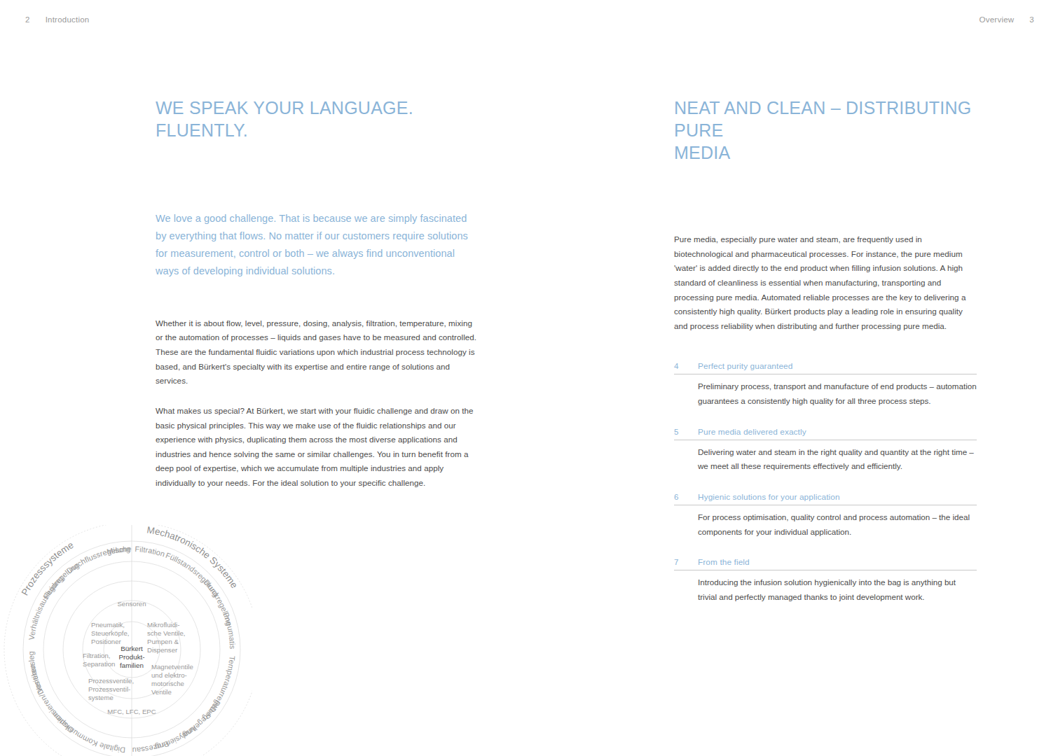2 Introduction
We speak your language.
Fluently.
We love a good challenge. That is because we are simply fascinated by everything that flows. No matter if our customers require solutions for measurement, control or both – we always find unconventional ways of developing individual solutions.
Whether it is about flow, level, pressure, dosing, analysis, filtration, temperature, mixing or the automation of processes – liquids and gases have to be measured and controlled. These are the fundamental fluidic variations upon which industrial process technology is based, and Bürkert's specialty with its expertise and entire range of solutions and services.
What makes us special? At Bürkert, we start with your fluidic challenge and draw on the basic physical principles. This way we make use of the fluidic relationships and our experience with physics, duplicating them across the most diverse applications and industries and hence solving the same or similar challenges. You in turn benefit from a deep pool of expertise, which we accumulate from multiple industries and apply individually to your needs. For the ideal solution to your specific challenge.
Prozesssysteme Mechatronische Systeme Verhältnisauslegung Fluidregelung Durchflussregelung Mischen Filtration Füllstandsregelung Druckregelung Pneumatische Ansteuerung Temperaturregelung PID-Regelung Analysierung Prozessautomatisierung Digitale Kommunikation Dispensieren/Dosieren Ventilauslegung Sensoren Pneumatik, Steuerköpfe, Positioner Mikrofluidi- sche Ventile, Pumpen & Dispenser Filtration, Separation Bürkert Produkt- familien Magnetventile und elektro- motorische Ventile Prozessventile, Prozessventil- systeme MFC, LFC, EPC
Overview3
Neat and clean – distributing pure
media
Pure media, especially pure water and steam, are frequently used in biotechnological and phar­maceutical processes. For instance, the pure medium 'water' is added directly to the end prod­uct when filling infusion solutions. A high standard of cleanliness is essential when manufactur­ing, transporting and processing pure media. Automated reliable processes are the key to delivering a consistently high quality. Bürkert products play a leading role in ensuring quality and process reliability when distributing and further processing pure media.
4 Perfect purity guaranteed
Preliminary process, transport and manufacture of end products – auto­mation guarantees a consistently high quality for all three process steps.
5 Pure media delivered exactly
Delivering water and steam in the right quality and quantity at the right time – we meet all these requirements effectively and efficiently.
6 Hygienic solutions for your application
For process optimisation, quality control and process automation – the ideal components for your individual application.
7 From the field
Introducing the infusion solution hygienically into the bag is anything but trivial and perfectly managed thanks to joint development work.